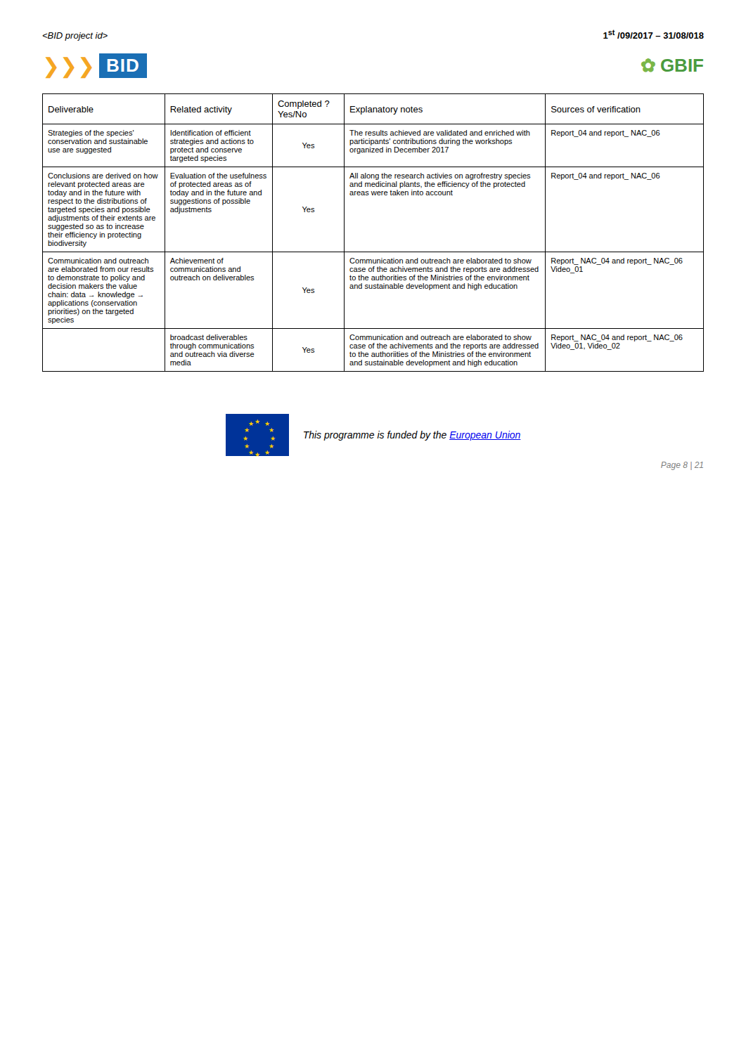<BID project id>
1st /09/2017 – 31/08/018
❯❯❯ BID
✿ GBIF
| Deliverable | Related activity | Completed ? Yes/No | Explanatory notes | Sources of verification |
| --- | --- | --- | --- | --- |
| Strategies of the species' conservation and sustainable use are suggested | Identification of efficient strategies and actions to protect and conserve targeted species | Yes | The results achieved are validated and enriched with participants' contributions during the workshops organized in December 2017 | Report_04 and report_ NAC_06 |
| Conclusions are derived on how relevant protected areas are today and in the future with respect to the distributions of targeted species and possible adjustments of their extents are suggested so as to increase their efficiency in protecting biodiversity | Evaluation of the usefulness of protected areas as of today and in the future and suggestions of possible adjustments | Yes | All along the research activies on agrofrestry species and medicinal plants, the efficiency of the protected areas were taken into account | Report_04 and report_ NAC_06 |
| Communication and outreach are elaborated from our results to demonstrate to policy and decision makers the value chain: data → knowledge → applications (conservation priorities) on the targeted species | Achievement of communications and outreach on deliverables | Yes | Communication and outreach are elaborated to show case of the achivements and the reports are addressed to the authorities of the Ministries of the environment and sustainable development and high education | Report_ NAC_04 and report_ NAC_06 Video_01 |
| | broadcast deliverables through communications and outreach via diverse media | Yes | Communication and outreach are elaborated to show case of the achivements and the reports are addressed to the authoriities of the Ministries of the environment and sustainable development and high education | Report_ NAC_04 and report_ NAC_06 Video_01, Video_02 |
★ ★ ★ ★ ★ ★ ★ ★ ★ ★ ★ ★
This programme is funded by the European Union
Page 8 | 21